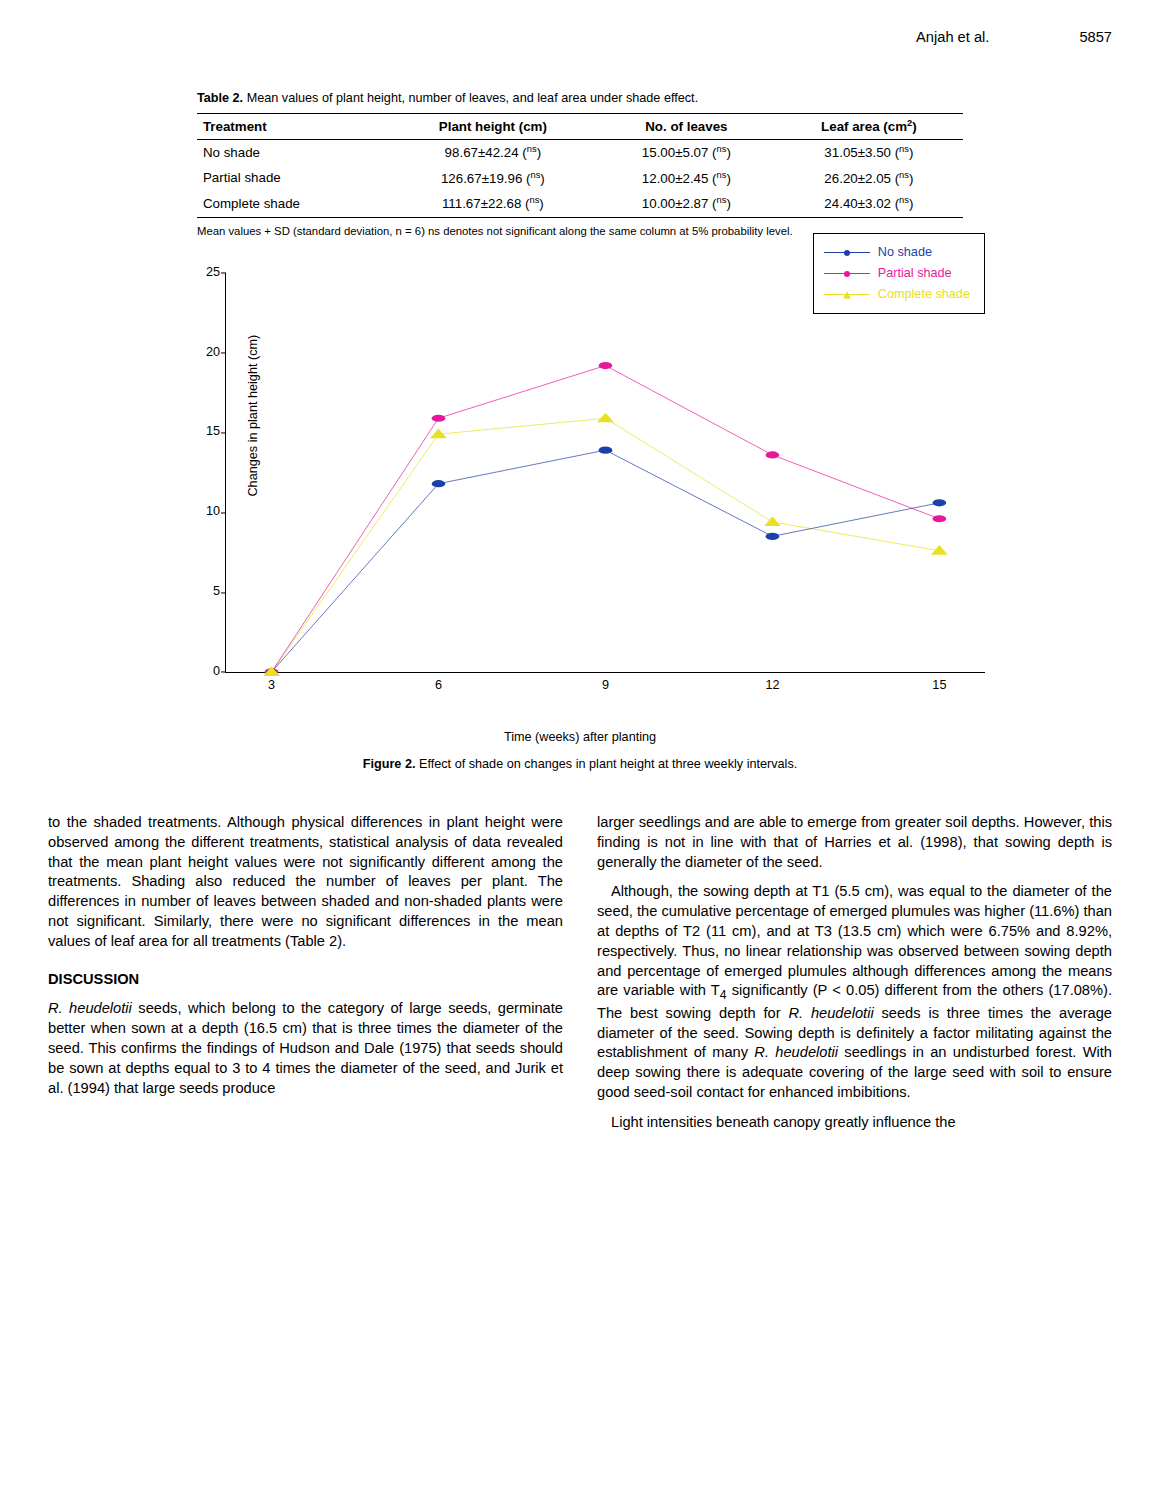Anjah et al. 5857
Table 2. Mean values of plant height, number of leaves, and leaf area under shade effect.
| Treatment | Plant height (cm) | No. of leaves | Leaf area (cm 2 ) |
| --- | --- | --- | --- |
| No shade | 98.67±42.24 ( ns ) | 15.00±5.07 ( ns ) | 31.05±3.50 ( ns ) |
| Partial shade | 126.67±19.96 ( ns ) | 12.00±2.45 ( ns ) | 26.20±2.05 ( ns ) |
| Complete shade | 111.67±22.68 ( ns ) | 10.00±2.87 ( ns ) | 24.40±3.02 ( ns ) |
Mean values + SD (standard deviation, n = 6) ns denotes not significant along the same column at 5% probability level.
No shade
Partial shade
Complete shade
Changes in plant height (cm)
25
20
15
10
5
0
3
6
9
12
15
Time (weeks) after planting
Figure 2. Effect of shade on changes in plant height at three weekly intervals.
to the shaded treatments. Although physical differences in plant height were observed among the different treatments, statistical analysis of data revealed that the mean plant height values were not significantly different among the treatments. Shading also reduced the number of leaves per plant. The differences in number of leaves between shaded and non-shaded plants were not significant. Similarly, there were no significant differences in the mean values of leaf area for all treatments (Table 2).
DISCUSSION
R. heudelotii seeds, which belong to the category of large seeds, germinate better when sown at a depth (16.5 cm) that is three times the diameter of the seed. This confirms the findings of Hudson and Dale (1975) that seeds should be sown at depths equal to 3 to 4 times the diameter of the seed, and Jurik et al. (1994) that large seeds produce
larger seedlings and are able to emerge from greater soil depths. However, this finding is not in line with that of Harries et al. (1998), that sowing depth is generally the diameter of the seed.
Although, the sowing depth at T1 (5.5 cm), was equal to the diameter of the seed, the cumulative percentage of emerged plumules was higher (11.6%) than at depths of T2 (11 cm), and at T3 (13.5 cm) which were 6.75% and 8.92%, respectively. Thus, no linear relationship was observed between sowing depth and percentage of emerged plumules although differences among the means are variable with T4 significantly (P < 0.05) different from the others (17.08%). The best sowing depth for R. heudelotii seeds is three times the average diameter of the seed. Sowing depth is definitely a factor militating against the establishment of many R. heudelotii seedlings in an undisturbed forest. With deep sowing there is adequate covering of the large seed with soil to ensure good seed-soil contact for enhanced imbibitions.
Light intensities beneath canopy greatly influence the